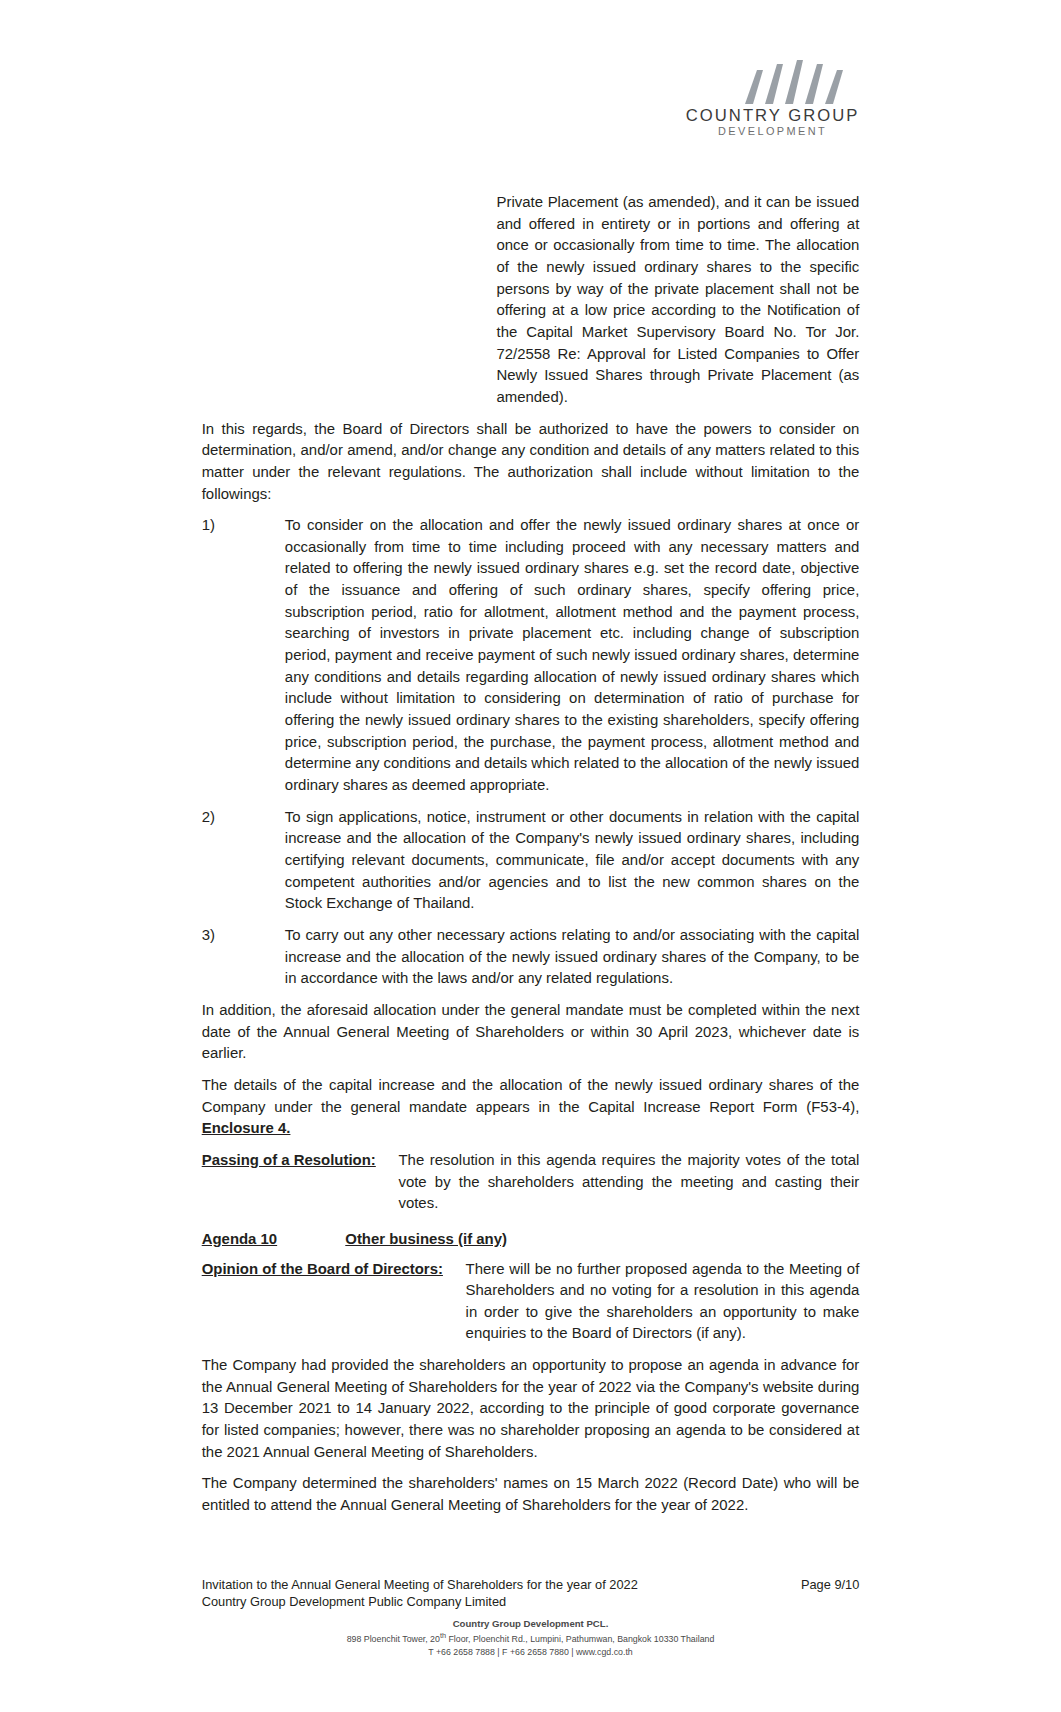COUNTRY GROUP
DEVELOPMENT
Private Placement (as amended), and it can be issued and offered in entirety or in portions and offering at once or occasionally from time to time. The allocation of the newly issued ordinary shares to the specific persons by way of the private placement shall not be offering at a low price according to the Notification of the Capital Market Supervisory Board No. Tor Jor. 72/2558 Re: Approval for Listed Companies to Offer Newly Issued Shares through Private Placement (as amended).
In this regards, the Board of Directors shall be authorized to have the powers to consider on determination, and/or amend, and/or change any condition and details of any matters related to this matter under the relevant regulations. The authorization shall include without limitation to the followings:
1) To consider on the allocation and offer the newly issued ordinary shares at once or occasionally from time to time including proceed with any necessary matters and related to offering the newly issued ordinary shares e.g. set the record date, objective of the issuance and offering of such ordinary shares, specify offering price, subscription period, ratio for allotment, allotment method and the payment process, searching of investors in private placement etc. including change of subscription period, payment and receive payment of such newly issued ordinary shares, determine any conditions and details regarding allocation of newly issued ordinary shares which include without limitation to considering on determination of ratio of purchase for offering the newly issued ordinary shares to the existing shareholders, specify offering price, subscription period, the purchase, the payment process, allotment method and determine any conditions and details which related to the allocation of the newly issued ordinary shares as deemed appropriate.
2) To sign applications, notice, instrument or other documents in relation with the capital increase and the allocation of the Company's newly issued ordinary shares, including certifying relevant documents, communicate, file and/or accept documents with any competent authorities and/or agencies and to list the new common shares on the Stock Exchange of Thailand.
3) To carry out any other necessary actions relating to and/or associating with the capital increase and the allocation of the newly issued ordinary shares of the Company, to be in accordance with the laws and/or any related regulations.
In addition, the aforesaid allocation under the general mandate must be completed within the next date of the Annual General Meeting of Shareholders or within 30 April 2023, whichever date is earlier.
The details of the capital increase and the allocation of the newly issued ordinary shares of the Company under the general mandate appears in the Capital Increase Report Form (F53-4), Enclosure 4.
Passing of a Resolution:
The resolution in this agenda requires the majority votes of the total vote by the shareholders attending the meeting and casting their votes.
Agenda 10
Other business (if any)
Opinion of the Board of Directors:
There will be no further proposed agenda to the Meeting of Shareholders and no voting for a resolution in this agenda in order to give the shareholders an opportunity to make enquiries to the Board of Directors (if any).
The Company had provided the shareholders an opportunity to propose an agenda in advance for the Annual General Meeting of Shareholders for the year of 2022 via the Company's website during 13 December 2021 to 14 January 2022, according to the principle of good corporate governance for listed companies; however, there was no shareholder proposing an agenda to be considered at the 2021 Annual General Meeting of Shareholders.
The Company determined the shareholders' names on 15 March 2022 (Record Date) who will be entitled to attend the Annual General Meeting of Shareholders for the year of 2022.
Invitation to the Annual General Meeting of Shareholders for the year of 2022
Country Group Development Public Company Limited
Page 9/10
Country Group Development PCL.
898 Ploenchit Tower, 20th Floor, Ploenchit Rd., Lumpini, Pathumwan, Bangkok 10330 Thailand
T +66 2658 7888 | F +66 2658 7880 | www.cgd.co.th